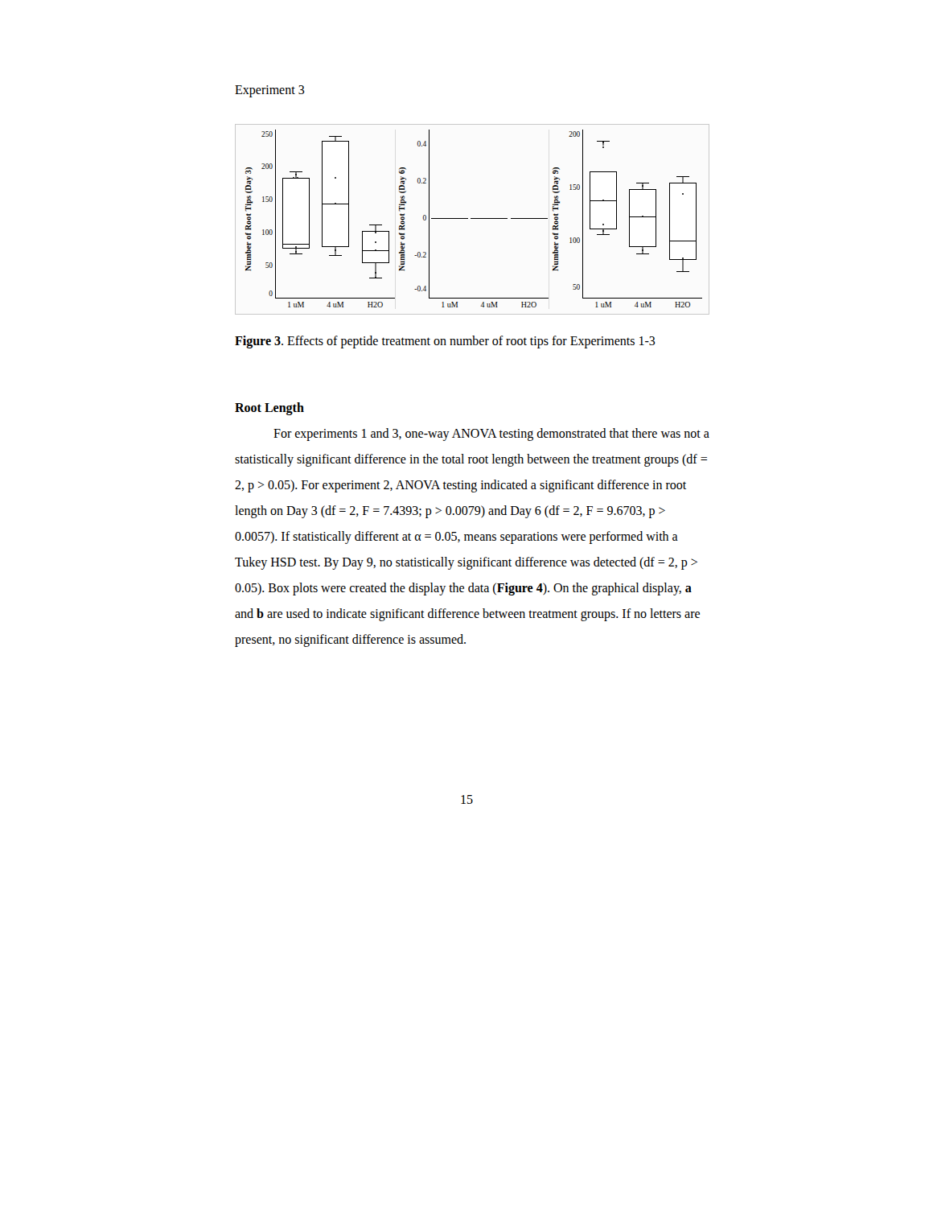Experiment 3
Number of Root Tips (Day 3)
250 200 150 100 50 0
1 uM 4 uM H2O
Number of Root Tips (Day 6)
0.4 0.2 0 -0.2 -0.4
1 uM 4 uM H2O
Number of Root Tips (Day 9)
200 150 100 50
1 uM 4 uM H2O
Figure 3. Effects of peptide treatment on number of root tips for Experiments 1-3
Root Length
For experiments 1 and 3, one-way ANOVA testing demonstrated that there was not a statistically significant difference in the total root length between the treatment groups (df = 2, p > 0.05). For experiment 2, ANOVA testing indicated a significant difference in root length on Day 3 (df = 2, F = 7.4393; p > 0.0079) and Day 6 (df = 2, F = 9.6703, p > 0.0057). If statistically different at α = 0.05, means separations were performed with a Tukey HSD test. By Day 9, no statistically significant difference was detected (df = 2, p > 0.05). Box plots were created the display the data (Figure 4). On the graphical display, a and b are used to indicate significant difference between treatment groups. If no letters are present, no significant difference is assumed.
15